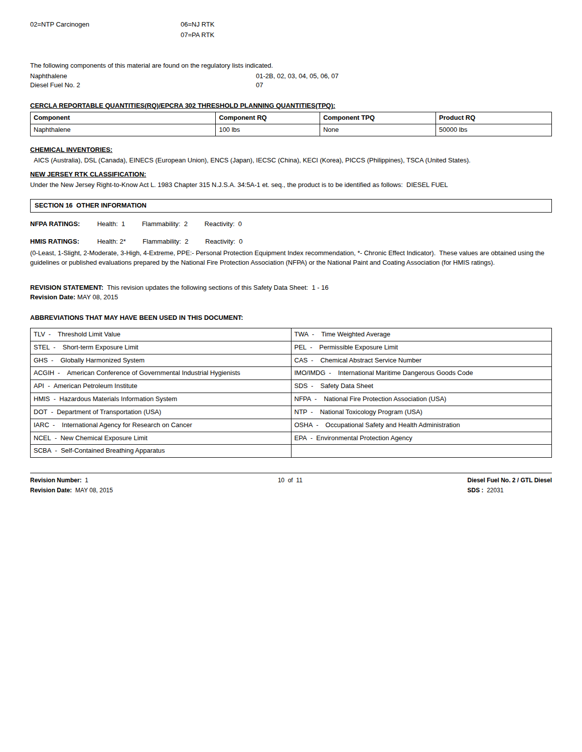02=NTP Carcinogen
06=NJ RTK
07=PA RTK
The following components of this material are found on the regulatory lists indicated.
Naphthalene
01-2B, 02, 03, 04, 05, 06, 07
Diesel Fuel No. 2
07
CERCLA REPORTABLE QUANTITIES(RQ)/EPCRA 302 THRESHOLD PLANNING QUANTITIES(TPQ):
| Component | Component RQ | Component TPQ | Product RQ |
| --- | --- | --- | --- |
| Naphthalene | 100 lbs | None | 50000 lbs |
CHEMICAL INVENTORIES:
AICS (Australia), DSL (Canada), EINECS (European Union), ENCS (Japan), IECSC (China), KECI (Korea), PICCS (Philippines), TSCA (United States).
NEW JERSEY RTK CLASSIFICATION:
Under the New Jersey Right-to-Know Act L. 1983 Chapter 315 N.J.S.A. 34:5A-1 et. seq., the product is to be identified as follows: DIESEL FUEL
SECTION 16 OTHER INFORMATION
NFPA RATINGS: Health: 1 Flammability: 2 Reactivity: 0
HMIS RATINGS: Health: 2* Flammability: 2 Reactivity: 0
(0-Least, 1-Slight, 2-Moderate, 3-High, 4-Extreme, PPE:- Personal Protection Equipment Index recommendation, *- Chronic Effect Indicator). These values are obtained using the guidelines or published evaluations prepared by the National Fire Protection Association (NFPA) or the National Paint and Coating Association (for HMIS ratings).
REVISION STATEMENT: This revision updates the following sections of this Safety Data Sheet: 1 - 16
Revision Date: MAY 08, 2015
ABBREVIATIONS THAT MAY HAVE BEEN USED IN THIS DOCUMENT:
| TLV - Threshold Limit Value | TWA - Time Weighted Average |
| STEL - Short-term Exposure Limit | PEL - Permissible Exposure Limit |
| GHS - Globally Harmonized System | CAS - Chemical Abstract Service Number |
| ACGIH - American Conference of Governmental Industrial Hygienists | IMO/IMDG - International Maritime Dangerous Goods Code |
| API - American Petroleum Institute | SDS - Safety Data Sheet |
| HMIS - Hazardous Materials Information System | NFPA - National Fire Protection Association (USA) |
| DOT - Department of Transportation (USA) | NTP - National Toxicology Program (USA) |
| IARC - International Agency for Research on Cancer | OSHA - Occupational Safety and Health Administration |
| NCEL - New Chemical Exposure Limit | EPA - Environmental Protection Agency |
| SCBA - Self-Contained Breathing Apparatus | |
Revision Number: 1
Revision Date: MAY 08, 2015
10 of 11
Diesel Fuel No. 2 / GTL Diesel
SDS : 22031